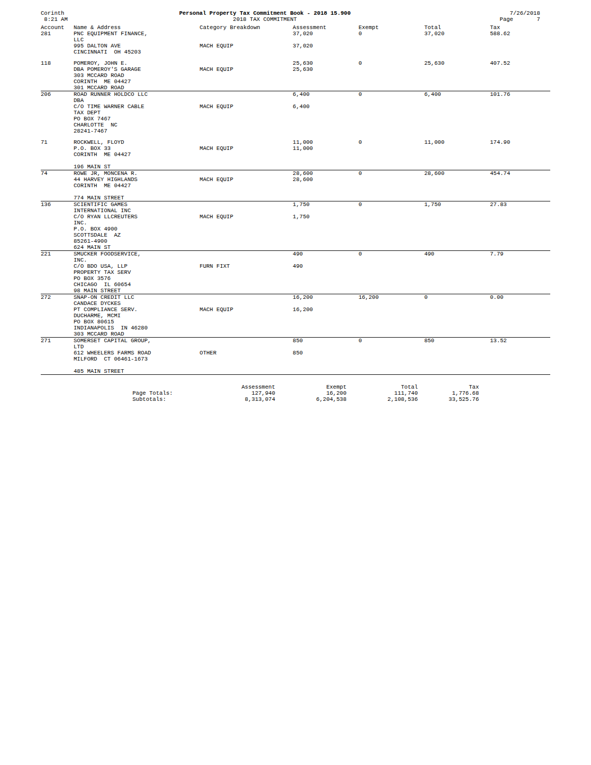Corinth
8:21 AM
Personal Property Tax Commitment Book - 2018 15.900
2018 TAX COMMITMENT
7/26/2018
Page 7
| Account | Name & Address | Category Breakdown | Assessment | Exempt | Total | Tax |
| 281 | PNC EQUIPMENT FINANCE, LLC | | 37,020 | 0 | 37,020 | 588.62 |
| | 995 DALTON AVE | MACH EQUIP | 37,020 | | | |
| | CINCINNATI OH 45203 | | | | | |
| 118 | POMEROY, JOHN E. | | 25,630 | 0 | 25,630 | 407.52 |
| | DBA POMEROY'S GARAGE | MACH EQUIP | 25,630 | | | |
| | 303 MCCARD ROAD | | | | | |
| | CORINTH ME 04427 | | | | | |
| | 301 MCCARD ROAD | | | | | |
| 206 | ROAD RUNNER HOLDCO LLC DBA | | 6,400 | 0 | 6,400 | 101.76 |
| | C/O TIME WARNER CABLE TAX DEPT | MACH EQUIP | 6,400 | | | |
| | PO BOX 7467 | | | | | |
| | CHARLOTTE NC 28241-7467 | | | | | |
| 71 | ROCKWELL, FLOYD | | 11,000 | 0 | 11,000 | 174.90 |
| | P.O. BOX 33 | MACH EQUIP | 11,000 | | | |
| | CORINTH ME 04427 | | | | | |
| | 196 MAIN ST | | | | | |
| 74 | ROWE JR, MONCENA R. | | 28,600 | 0 | 28,600 | 454.74 |
| | 44 HARVEY HIGHLANDS | MACH EQUIP | 28,600 | | | |
| | CORINTH ME 04427 | | | | | |
| | 774 MAIN STREET | | | | | |
| 136 | SCIENTIFIC GAMES INTERNATIONAL INC | | 1,750 | 0 | 1,750 | 27.83 |
| | C/O RYAN LLCREUTERS INC. | MACH EQUIP | 1,750 | | | |
| | P.O. BOX 4900 | | | | | |
| | SCOTTSDALE AZ 85261-4900 | | | | | |
| | 624 MAIN ST | | | | | |
| 221 | SMUCKER FOODSERVICE, INC. | | 490 | 0 | 490 | 7.79 |
| | C/O BDO USA, LLP PROPERTY TAX SERV | FURN FIXT | 490 | | | |
| | PO BOX 3576 | | | | | |
| | CHICAGO IL 60654 | | | | | |
| | 98 MAIN STREET | | | | | |
| 272 | SNAP-ON CREDIT LLC CANDACE DYCKES | | 16,200 | 16,200 | 0 | 0.00 |
| | PT COMPLIANCE SERV. DUCHARME, MCMI | MACH EQUIP | 16,200 | | | |
| | PO BOX 80615 | | | | | |
| | INDIANAPOLIS IN 46280 | | | | | |
| | 303 MCCARD ROAD | | | | | |
| 271 | SOMERSET CAPITAL GROUP, LTD | | 850 | 0 | 850 | 13.52 |
| | 612 WHEELERS FARMS ROAD | OTHER | 850 | | | |
| | MILFORD CT 06461-1673 | | | | | |
| | 485 MAIN STREET | | | | | |
| | Assessment | Exempt | Total | Tax |
| Page Totals: | 127,940 | 16,200 | 111,740 | 1,776.68 |
| Subtotals: | 8,313,074 | 6,204,538 | 2,108,536 | 33,525.76 |